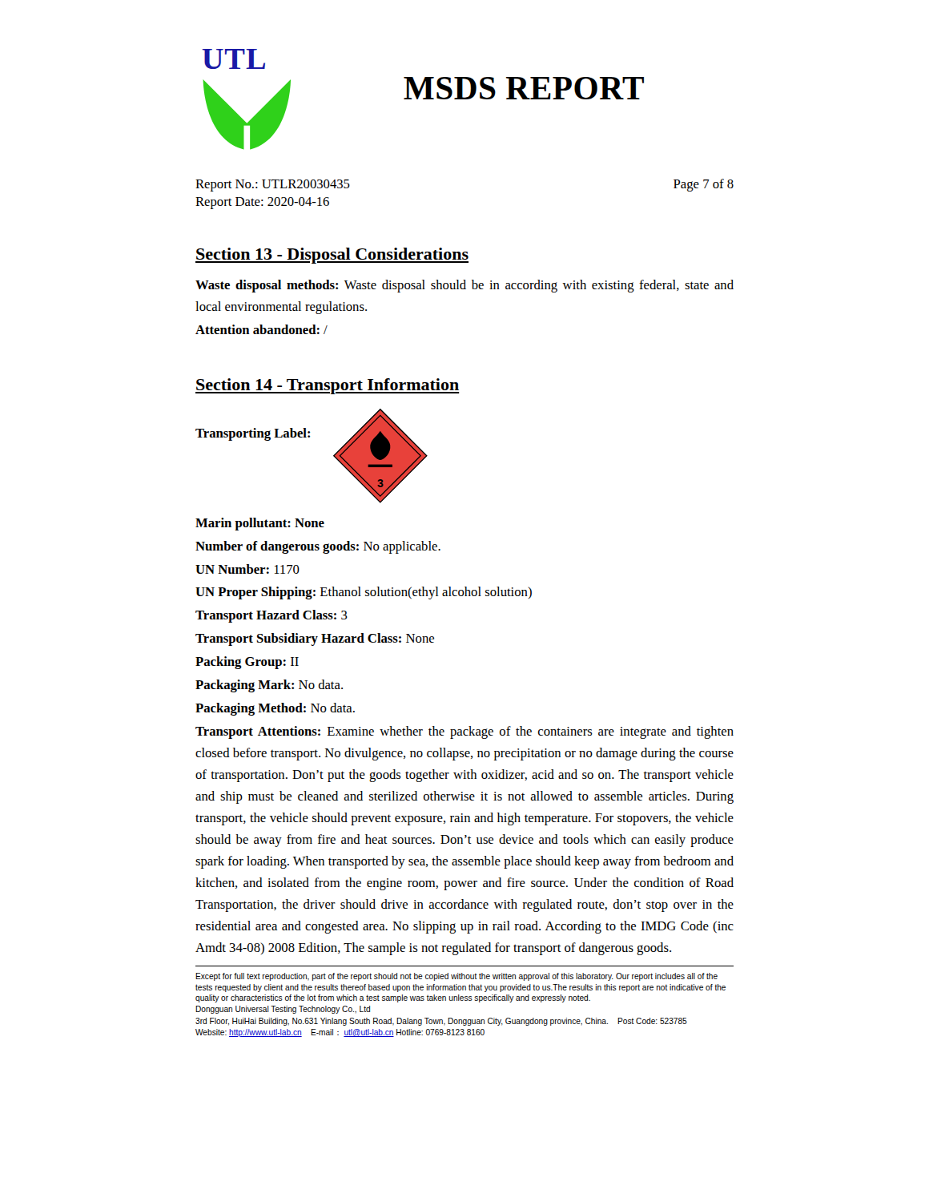UTL
MSDS REPORT
Report No.: UTLR20030435
Report Date: 2020-04-16
Page 7 of 8
Section 13 - Disposal Considerations
Waste disposal methods: Waste disposal should be in according with existing federal, state and local environmental regulations.
Attention abandoned: /
Section 14 - Transport Information
Transporting Label:
3
Marin pollutant: None
Number of dangerous goods: No applicable.
UN Number: 1170
UN Proper Shipping: Ethanol solution(ethyl alcohol solution)
Transport Hazard Class: 3
Transport Subsidiary Hazard Class: None
Packing Group: II
Packaging Mark: No data.
Packaging Method: No data.
Transport Attentions: Examine whether the package of the containers are integrate and tighten closed before transport. No divulgence, no collapse, no precipitation or no damage during the course of transportation. Don’t put the goods together with oxidizer, acid and so on. The transport vehicle and ship must be cleaned and sterilized otherwise it is not allowed to assemble articles. During transport, the vehicle should prevent exposure, rain and high temperature. For stopovers, the vehicle should be away from fire and heat sources. Don’t use device and tools which can easily produce spark for loading. When transported by sea, the assemble place should keep away from bedroom and kitchen, and isolated from the engine room, power and fire source. Under the condition of Road Transportation, the driver should drive in accordance with regulated route, don’t stop over in the residential area and congested area. No slipping up in rail road. According to the IMDG Code (inc Amdt 34-08) 2008 Edition, The sample is not regulated for transport of dangerous goods.
Except for full text reproduction, part of the report should not be copied without the written approval of this laboratory. Our report includes all of the tests requested by client and the results thereof based upon the information that you provided to us.The results in this report are not indicative of the quality or characteristics of the lot from which a test sample was taken unless specifically and expressly noted.
Dongguan Universal Testing Technology Co., Ltd
3rd Floor, HuiHai Building, No.631 Yinlang South Road, Dalang Town, Dongguan City, Guangdong province, China. Post Code: 523785
Website: http://www.utl-lab.cn E-mail： utl@utl-lab.cn Hotline: 0769-8123 8160